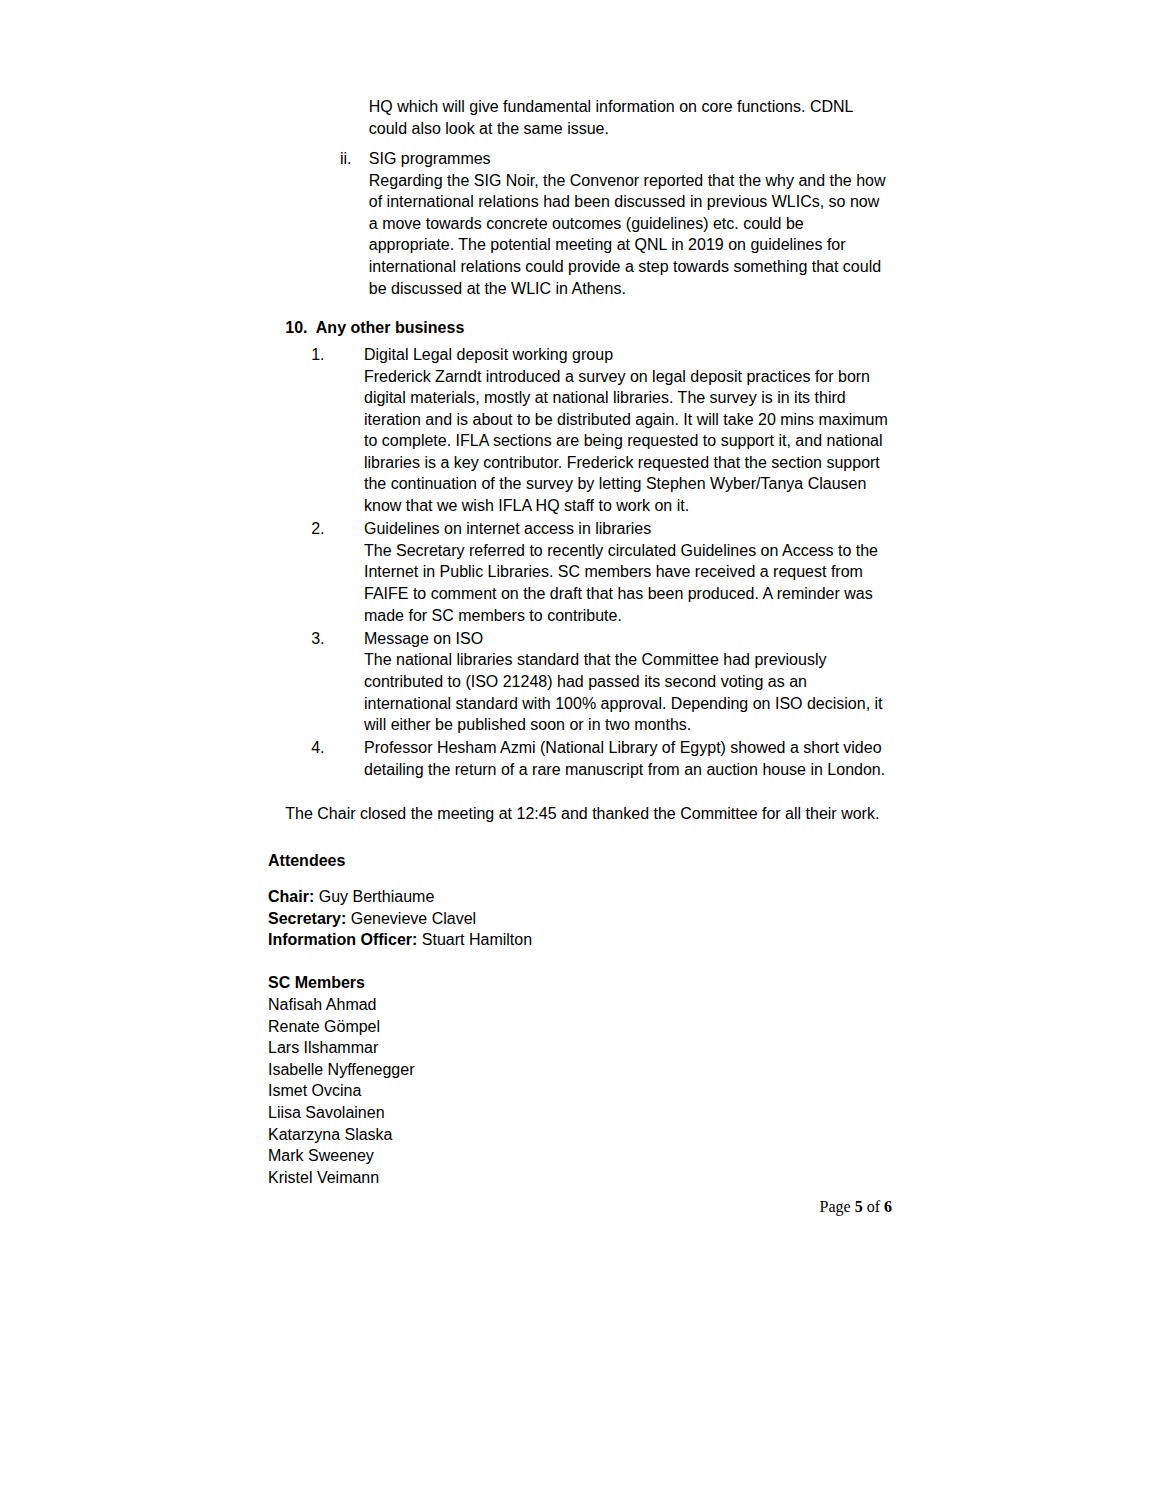HQ which will give fundamental information on core functions. CDNL could also look at the same issue.
ii. SIG programmes
Regarding the SIG Noir, the Convenor reported that the why and the how of international relations had been discussed in previous WLICs, so now a move towards concrete outcomes (guidelines) etc. could be appropriate. The potential meeting at QNL in 2019 on guidelines for international relations could provide a step towards something that could be discussed at the WLIC in Athens.
10. Any other business
1. Digital Legal deposit working group
Frederick Zarndt introduced a survey on legal deposit practices for born digital materials, mostly at national libraries. The survey is in its third iteration and is about to be distributed again. It will take 20 mins maximum to complete. IFLA sections are being requested to support it, and national libraries is a key contributor. Frederick requested that the section support the continuation of the survey by letting Stephen Wyber/Tanya Clausen know that we wish IFLA HQ staff to work on it.
2. Guidelines on internet access in libraries
The Secretary referred to recently circulated Guidelines on Access to the Internet in Public Libraries. SC members have received a request from FAIFE to comment on the draft that has been produced. A reminder was made for SC members to contribute.
3. Message on ISO
The national libraries standard that the Committee had previously contributed to (ISO 21248) had passed its second voting as an international standard with 100% approval. Depending on ISO decision, it will either be published soon or in two months.
4. Professor Hesham Azmi (National Library of Egypt) showed a short video detailing the return of a rare manuscript from an auction house in London.
The Chair closed the meeting at 12:45 and thanked the Committee for all their work.
Attendees
Chair: Guy Berthiaume
Secretary: Genevieve Clavel
Information Officer: Stuart Hamilton
SC Members
Nafisah Ahmad
Renate Gömpel
Lars Ilshammar
Isabelle Nyffenegger
Ismet Ovcina
Liisa Savolainen
Katarzyna Slaska
Mark Sweeney
Kristel Veimann
Page 5 of 6